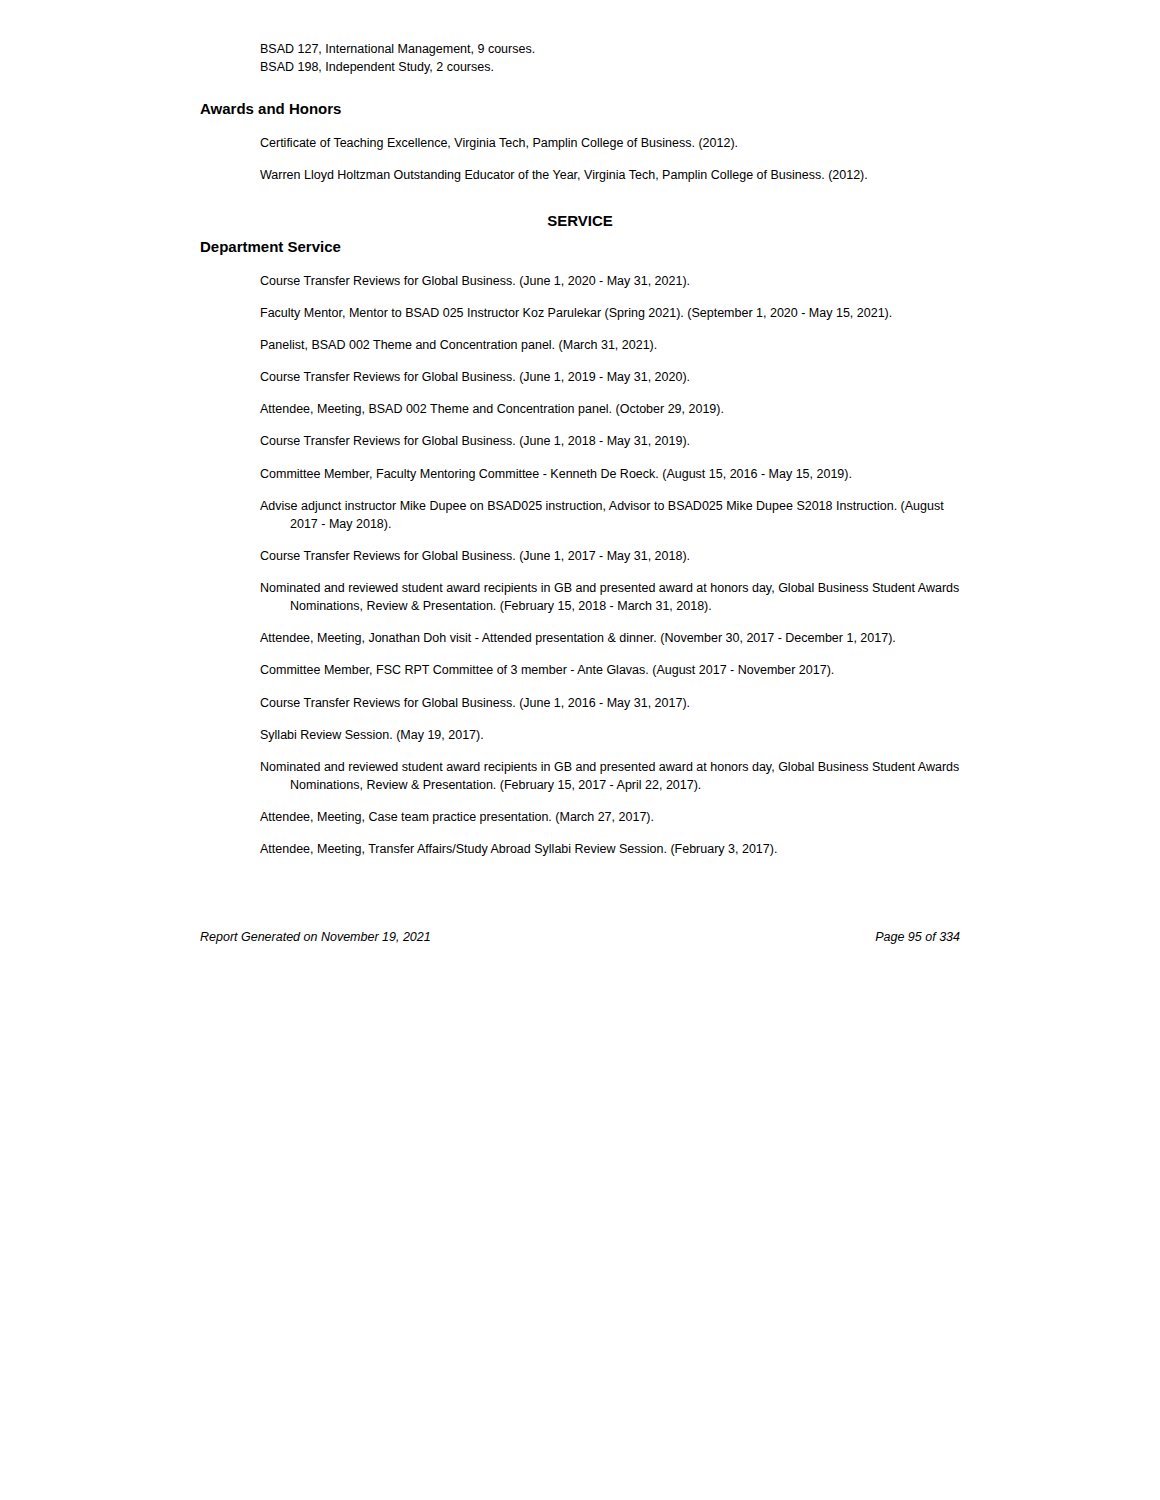BSAD 127, International Management, 9 courses.
BSAD 198, Independent Study, 2 courses.
Awards and Honors
Certificate of Teaching Excellence, Virginia Tech, Pamplin College of Business. (2012).
Warren Lloyd Holtzman Outstanding Educator of the Year, Virginia Tech, Pamplin College of Business. (2012).
SERVICE
Department Service
Course Transfer Reviews for Global Business. (June 1, 2020 - May 31, 2021).
Faculty Mentor, Mentor to BSAD 025 Instructor Koz Parulekar (Spring 2021). (September 1, 2020 - May 15, 2021).
Panelist, BSAD 002 Theme and Concentration panel. (March 31, 2021).
Course Transfer Reviews for Global Business. (June 1, 2019 - May 31, 2020).
Attendee, Meeting, BSAD 002 Theme and Concentration panel. (October 29, 2019).
Course Transfer Reviews for Global Business. (June 1, 2018 - May 31, 2019).
Committee Member, Faculty Mentoring Committee - Kenneth De Roeck. (August 15, 2016 - May 15, 2019).
Advise adjunct instructor Mike Dupee on BSAD025 instruction, Advisor to BSAD025 Mike Dupee S2018 Instruction. (August 2017 - May 2018).
Course Transfer Reviews for Global Business. (June 1, 2017 - May 31, 2018).
Nominated and reviewed student award recipients in GB and presented award at honors day, Global Business Student Awards Nominations, Review & Presentation. (February 15, 2018 - March 31, 2018).
Attendee, Meeting, Jonathan Doh visit - Attended presentation & dinner. (November 30, 2017 - December 1, 2017).
Committee Member, FSC RPT Committee of 3 member - Ante Glavas. (August 2017 - November 2017).
Course Transfer Reviews for Global Business. (June 1, 2016 - May 31, 2017).
Syllabi Review Session. (May 19, 2017).
Nominated and reviewed student award recipients in GB and presented award at honors day, Global Business Student Awards Nominations, Review & Presentation. (February 15, 2017 - April 22, 2017).
Attendee, Meeting, Case team practice presentation. (March 27, 2017).
Attendee, Meeting, Transfer Affairs/Study Abroad Syllabi Review Session. (February 3, 2017).
Report Generated on November 19, 2021 Page 95 of 334